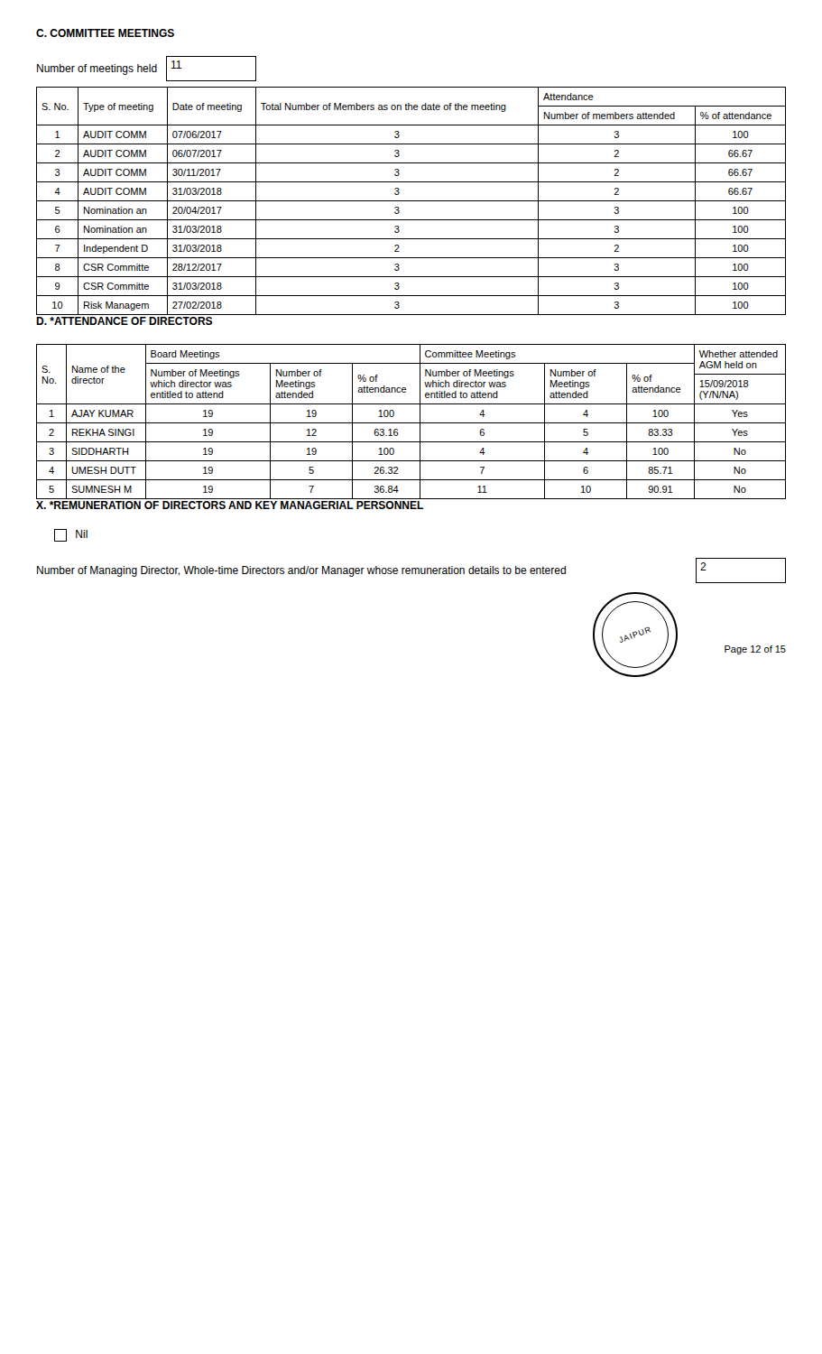C. COMMITTEE MEETINGS
Number of meetings held 11
| S. No. | Type of meeting | Date of meeting | Total Number of Members as on the date of the meeting | Attendance |
| --- | --- | --- | --- | --- |
| Number of members attended | % of attendance |
| 1 | AUDIT COMM | 07/06/2017 | 3 | 3 | 100 |
| 2 | AUDIT COMM | 06/07/2017 | 3 | 2 | 66.67 |
| 3 | AUDIT COMM | 30/11/2017 | 3 | 2 | 66.67 |
| 4 | AUDIT COMM | 31/03/2018 | 3 | 2 | 66.67 |
| 5 | Nomination an | 20/04/2017 | 3 | 3 | 100 |
| 6 | Nomination an | 31/03/2018 | 3 | 3 | 100 |
| 7 | Independent D | 31/03/2018 | 2 | 2 | 100 |
| 8 | CSR Committe | 28/12/2017 | 3 | 3 | 100 |
| 9 | CSR Committe | 31/03/2018 | 3 | 3 | 100 |
| 10 | Risk Managem | 27/02/2018 | 3 | 3 | 100 |
D. *ATTENDANCE OF DIRECTORS
| S. No. | Name of the director | Board Meetings | Committee Meetings | Whether attended AGM held on |
| --- | --- | --- | --- | --- |
| Number of Meetings which director was entitled to attend | Number of Meetings attended | % of attendance | Number of Meetings which director was entitled to attend | Number of Meetings attended | % of attendance |
| 15/09/2018 (Y/N/NA) |
| 1 | AJAY KUMAR | 19 | 19 | 100 | 4 | 4 | 100 | Yes |
| 2 | REKHA SINGI | 19 | 12 | 63.16 | 6 | 5 | 83.33 | Yes |
| 3 | SIDDHARTH | 19 | 19 | 100 | 4 | 4 | 100 | No |
| 4 | UMESH DUTT | 19 | 5 | 26.32 | 7 | 6 | 85.71 | No |
| 5 | SUMNESH M | 19 | 7 | 36.84 | 11 | 10 | 90.91 | No |
X. *REMUNERATION OF DIRECTORS AND KEY MANAGERIAL PERSONNEL
Nil
Number of Managing Director, Whole-time Directors and/or Manager whose remuneration details to be entered
2
JAIPUR
Page 12 of 15